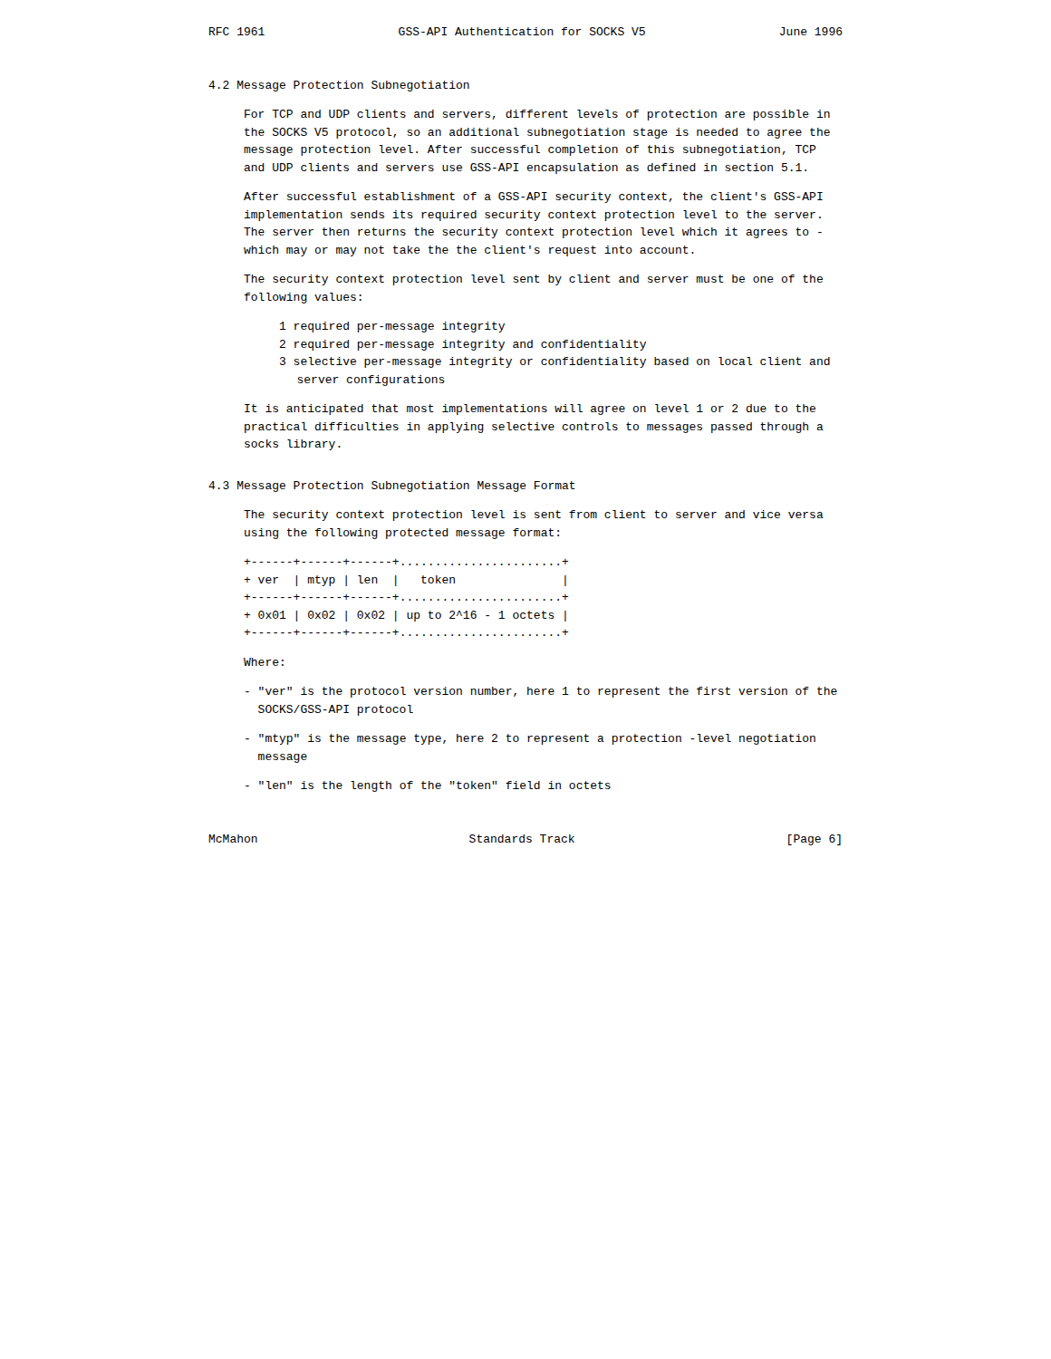RFC 1961 GSS-API Authentication for SOCKS V5 June 1996
4.2 Message Protection Subnegotiation
For TCP and UDP clients and servers, different levels of protection are possible in the SOCKS V5 protocol, so an additional subnegotiation stage is needed to agree the message protection level. After successful completion of this subnegotiation, TCP and UDP clients and servers use GSS-API encapsulation as defined in section 5.1.
After successful establishment of a GSS-API security context, the client's GSS-API implementation sends its required security context protection level to the server. The server then returns the security context protection level which it agrees to - which may or may not take the the client's request into account.
The security context protection level sent by client and server must be one of the following values:
1 required per-message integrity
2 required per-message integrity and confidentiality
3 selective per-message integrity or confidentiality based on local client and server configurations
It is anticipated that most implementations will agree on level 1 or 2 due to the practical difficulties in applying selective controls to messages passed through a socks library.
4.3 Message Protection Subnegotiation Message Format
The security context protection level is sent from client to server and vice versa using the following protected message format:
+------+------+------+.......................+
+ ver  | mtyp | len  |   token               |
+------+------+------+.......................+
+ 0x01 | 0x02 | 0x02 | up to 2^16 - 1 octets |
+------+------+------+.......................+
Where:
- "ver" is the protocol version number, here 1 to represent the first version of the SOCKS/GSS-API protocol
- "mtyp" is the message type, here 2 to represent a protection -level negotiation message
- "len" is the length of the "token" field in octets
McMahon Standards Track [Page 6]